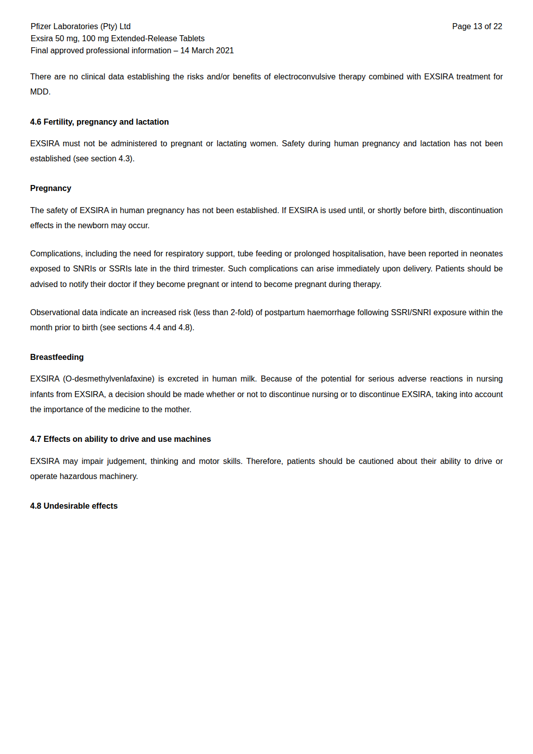| Pfizer Laboratories (Pty) Ltd Exsira 50 mg, 100 mg Extended-Release Tablets Final approved professional information – 14 March 2021 | Page 13 of 22 |
There are no clinical data establishing the risks and/or benefits of electroconvulsive therapy combined with EXSIRA treatment for MDD.
4.6 Fertility, pregnancy and lactation
EXSIRA must not be administered to pregnant or lactating women. Safety during human pregnancy and lactation has not been established (see section 4.3).
Pregnancy
The safety of EXSIRA in human pregnancy has not been established. If EXSIRA is used until, or shortly before birth, discontinuation effects in the newborn may occur.
Complications, including the need for respiratory support, tube feeding or prolonged hospitalisation, have been reported in neonates exposed to SNRIs or SSRIs late in the third trimester. Such complications can arise immediately upon delivery. Patients should be advised to notify their doctor if they become pregnant or intend to become pregnant during therapy.
Observational data indicate an increased risk (less than 2-fold) of postpartum haemorrhage following SSRI/SNRI exposure within the month prior to birth (see sections 4.4 and 4.8).
Breastfeeding
EXSIRA (O-desmethylvenlafaxine) is excreted in human milk. Because of the potential for serious adverse reactions in nursing infants from EXSIRA, a decision should be made whether or not to discontinue nursing or to discontinue EXSIRA, taking into account the importance of the medicine to the mother.
4.7 Effects on ability to drive and use machines
EXSIRA may impair judgement, thinking and motor skills. Therefore, patients should be cautioned about their ability to drive or operate hazardous machinery.
4.8 Undesirable effects